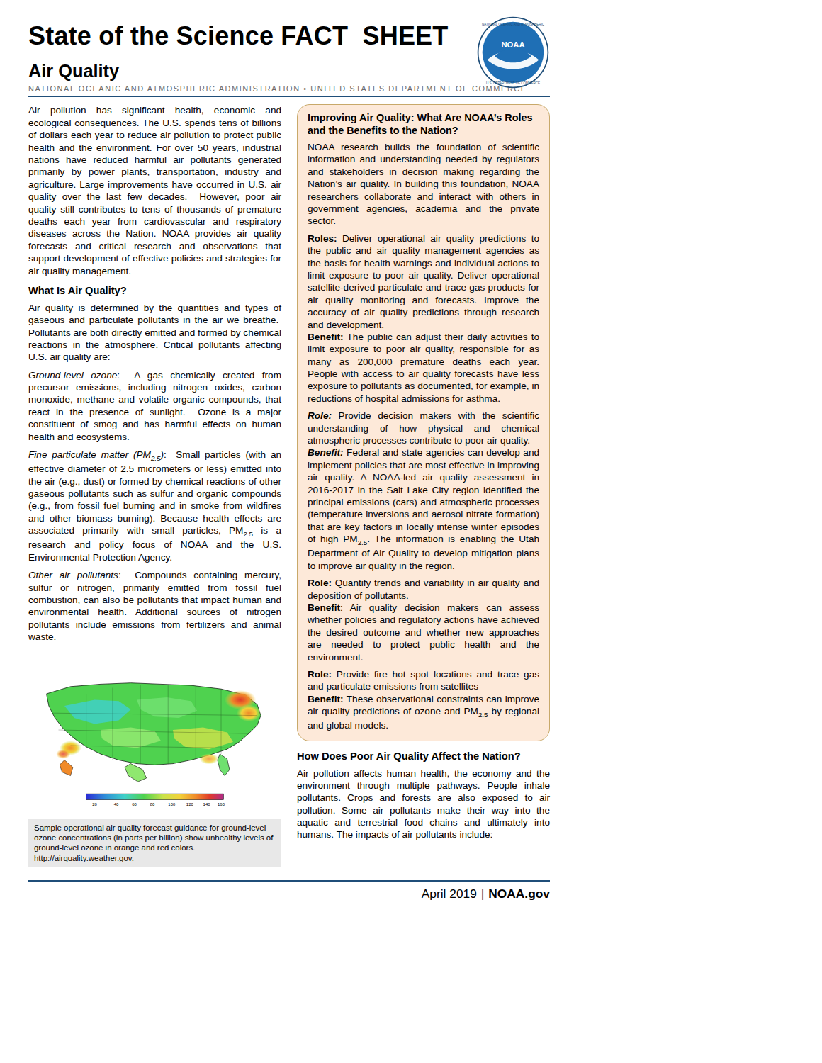NOAA NATIONAL OCEANIC AND ATMOSPHERIC U.S. DEPARTMENT OF COMMERCE
State of the Science FACT SHEET
Air Quality
NATIONAL OCEANIC AND ATMOSPHERIC ADMINISTRATION • UNITED STATES DEPARTMENT OF COMMERCE
Air pollution has significant health, economic and ecological consequences. The U.S. spends tens of billions of dollars each year to reduce air pollution to protect public health and the environment. For over 50 years, industrial nations have reduced harmful air pollutants generated primarily by power plants, transportation, industry and agriculture. Large improvements have occurred in U.S. air quality over the last few decades. However, poor air quality still contributes to tens of thousands of premature deaths each year from cardiovascular and respiratory diseases across the Nation. NOAA provides air quality forecasts and critical research and observations that support development of effective policies and strategies for air quality management.
What Is Air Quality?
Air quality is determined by the quantities and types of gaseous and particulate pollutants in the air we breathe. Pollutants are both directly emitted and formed by chemical reactions in the atmosphere. Critical pollutants affecting U.S. air quality are:
Ground-level ozone: A gas chemically created from precursor emissions, including nitrogen oxides, carbon monoxide, methane and volatile organic compounds, that react in the presence of sunlight. Ozone is a major constituent of smog and has harmful effects on human health and ecosystems.
Fine particulate matter (PM2.5): Small particles (with an effective diameter of 2.5 micrometers or less) emitted into the air (e.g., dust) or formed by chemical reactions of other gaseous pollutants such as sulfur and organic compounds (e.g., from fossil fuel burning and in smoke from wildfires and other biomass burning). Because health effects are associated primarily with small particles, PM2.5 is a research and policy focus of NOAA and the U.S. Environmental Protection Agency.
Other air pollutants: Compounds containing mercury, sulfur or nitrogen, primarily emitted from fossil fuel combustion, can also be pollutants that impact human and environmental health. Additional sources of nitrogen pollutants include emissions from fertilizers and animal waste.
20 40 60 80 100 120 140 160
Sample operational air quality forecast guidance for ground-level ozone concentrations (in parts per billion) show unhealthy levels of ground-level ozone in orange and red colors. http://airquality.weather.gov.
Improving Air Quality: What Are NOAA’s Roles
and the Benefits to the Nation?
NOAA research builds the foundation of scientific information and understanding needed by regulators and stakeholders in decision making regarding the Nation’s air quality. In building this foundation, NOAA researchers collaborate and interact with others in government agencies, academia and the private sector.
Roles: Deliver operational air quality predictions to the public and air quality management agencies as the basis for health warnings and individual actions to limit exposure to poor air quality. Deliver operational satellite-derived particulate and trace gas products for air quality monitoring and forecasts. Improve the accuracy of air quality predictions through research and development.
Benefit: The public can adjust their daily activities to limit exposure to poor air quality, responsible for as many as 200,000 premature deaths each year. People with access to air quality forecasts have less exposure to pollutants as documented, for example, in reductions of hospital admissions for asthma.
Role: Provide decision makers with the scientific understanding of how physical and chemical atmospheric processes contribute to poor air quality.
Benefit: Federal and state agencies can develop and implement policies that are most effective in improving air quality. A NOAA-led air quality assessment in 2016-2017 in the Salt Lake City region identified the principal emissions (cars) and atmospheric processes (temperature inversions and aerosol nitrate formation) that are key factors in locally intense winter episodes of high PM2.5. The information is enabling the Utah Department of Air Quality to develop mitigation plans to improve air quality in the region.
Role: Quantify trends and variability in air quality and deposition of pollutants.
Benefit: Air quality decision makers can assess whether policies and regulatory actions have achieved the desired outcome and whether new approaches are needed to protect public health and the environment.
Role: Provide fire hot spot locations and trace gas and particulate emissions from satellites
Benefit: These observational constraints can improve air quality predictions of ozone and PM2.5 by regional and global models.
How Does Poor Air Quality Affect the Nation?
Air pollution affects human health, the economy and the environment through multiple pathways. People inhale pollutants. Crops and forests are also exposed to air pollution. Some air pollutants make their way into the aquatic and terrestrial food chains and ultimately into humans. The impacts of air pollutants include:
April 2019|NOAA.gov